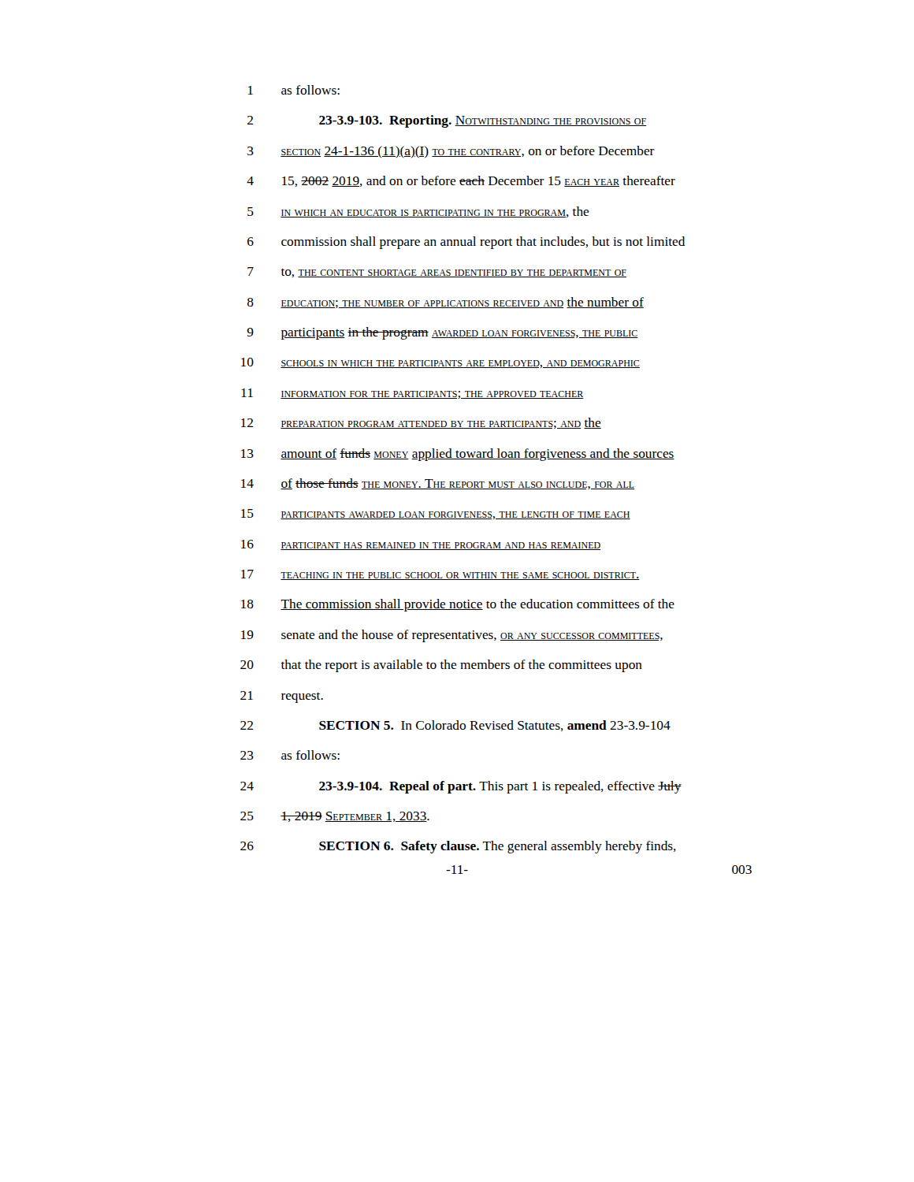| 1 | as follows: |
| 2 | 23-3.9-103. Reporting. Notwithstanding the provisions of |
| 3 | section 24-1-136 (11)(a)(I) to the contrary, on or before December |
| 4 | 15, 2002 2019 , and on or before each December 15 each year thereafter |
| 5 | in which an educator is participating in the program , the |
| 6 | commission shall prepare an annual report that includes, but is not limited |
| 7 | to, the content shortage areas identified by the department of |
| 8 | education; the number of applications received and the number of |
| 9 | participants in the program awarded loan forgiveness, the public |
| 10 | schools in which the participants are employed, and demographic |
| 11 | information for the participants; the approved teacher |
| 12 | preparation program attended by the participants; and the |
| 13 | amount of funds money applied toward loan forgiveness and the sources |
| 14 | of those funds the money. The report must also include, for all |
| 15 | participants awarded loan forgiveness, the length of time each |
| 16 | participant has remained in the program and has remained |
| 17 | teaching in the public school or within the same school district. |
| 18 | The commission shall provide notice to the education committees of the |
| 19 | senate and the house of representatives, or any successor committees, |
| 20 | that the report is available to the members of the committees upon |
| 21 | request. |
| 22 | SECTION 5. In Colorado Revised Statutes, amend 23-3.9-104 |
| 23 | as follows: |
| 24 | 23-3.9-104. Repeal of part. This part 1 is repealed, effective July |
| 25 | 1, 2019 September 1, 2033 . |
| 26 | SECTION 6. Safety clause. The general assembly hereby finds, |
-11- 003